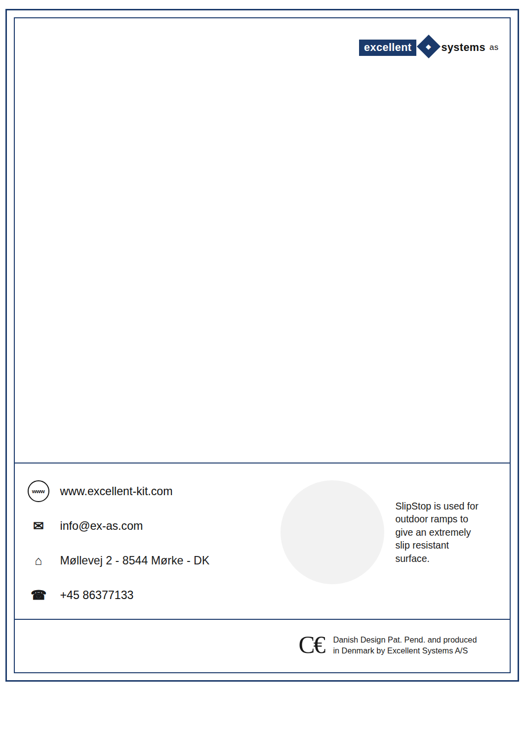excellent ◆ systems as
www www.excellent-kit.com
✉ info@ex-as.com
⌂ Møllevej 2 - 8544 Mørke - DK
☎ +45 86377133
SlipStop is used for outdoor ramps to give an extremely slip resistant surface.
C€
Danish Design Pat. Pend. and produced
in Denmark by Excellent Systems A/S